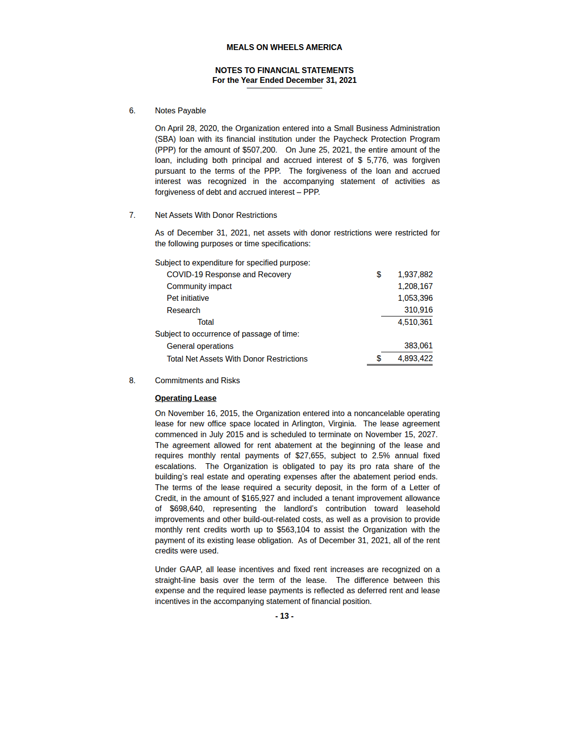MEALS ON WHEELS AMERICA
NOTES TO FINANCIAL STATEMENTS
For the Year Ended December 31, 2021
6.
Notes Payable
On April 28, 2020, the Organization entered into a Small Business Administration (SBA) loan with its financial institution under the Paycheck Protection Program (PPP) for the amount of $507,200. On June 25, 2021, the entire amount of the loan, including both principal and accrued interest of $ 5,776, was forgiven pursuant to the terms of the PPP. The forgiveness of the loan and accrued interest was recognized in the accompanying statement of activities as forgiveness of debt and accrued interest – PPP.
7.
Net Assets With Donor Restrictions
As of December 31, 2021, net assets with donor restrictions were restricted for the following purposes or time specifications:
| Subject to expenditure for specified purpose: | | |
| COVID-19 Response and Recovery | $ | 1,937,882 |
| Community impact | | 1,208,167 |
| Pet initiative | | 1,053,396 |
| Research | | 310,916 |
| Total | | 4,510,361 |
| Subject to occurrence of passage of time: | | |
| General operations | | 383,061 |
| Total Net Assets With Donor Restrictions | $ | 4,893,422 |
8.
Commitments and Risks
Operating Lease
On November 16, 2015, the Organization entered into a noncancelable operating lease for new office space located in Arlington, Virginia. The lease agreement commenced in July 2015 and is scheduled to terminate on November 15, 2027. The agreement allowed for rent abatement at the beginning of the lease and requires monthly rental payments of $27,655, subject to 2.5% annual fixed escalations. The Organization is obligated to pay its pro rata share of the building’s real estate and operating expenses after the abatement period ends. The terms of the lease required a security deposit, in the form of a Letter of Credit, in the amount of $165,927 and included a tenant improvement allowance of $698,640, representing the landlord’s contribution toward leasehold improvements and other build-out-related costs, as well as a provision to provide monthly rent credits worth up to $563,104 to assist the Organization with the payment of its existing lease obligation. As of December 31, 2021, all of the rent credits were used.
Under GAAP, all lease incentives and fixed rent increases are recognized on a straight-line basis over the term of the lease. The difference between this expense and the required lease payments is reflected as deferred rent and lease incentives in the accompanying statement of financial position.
- 13 -